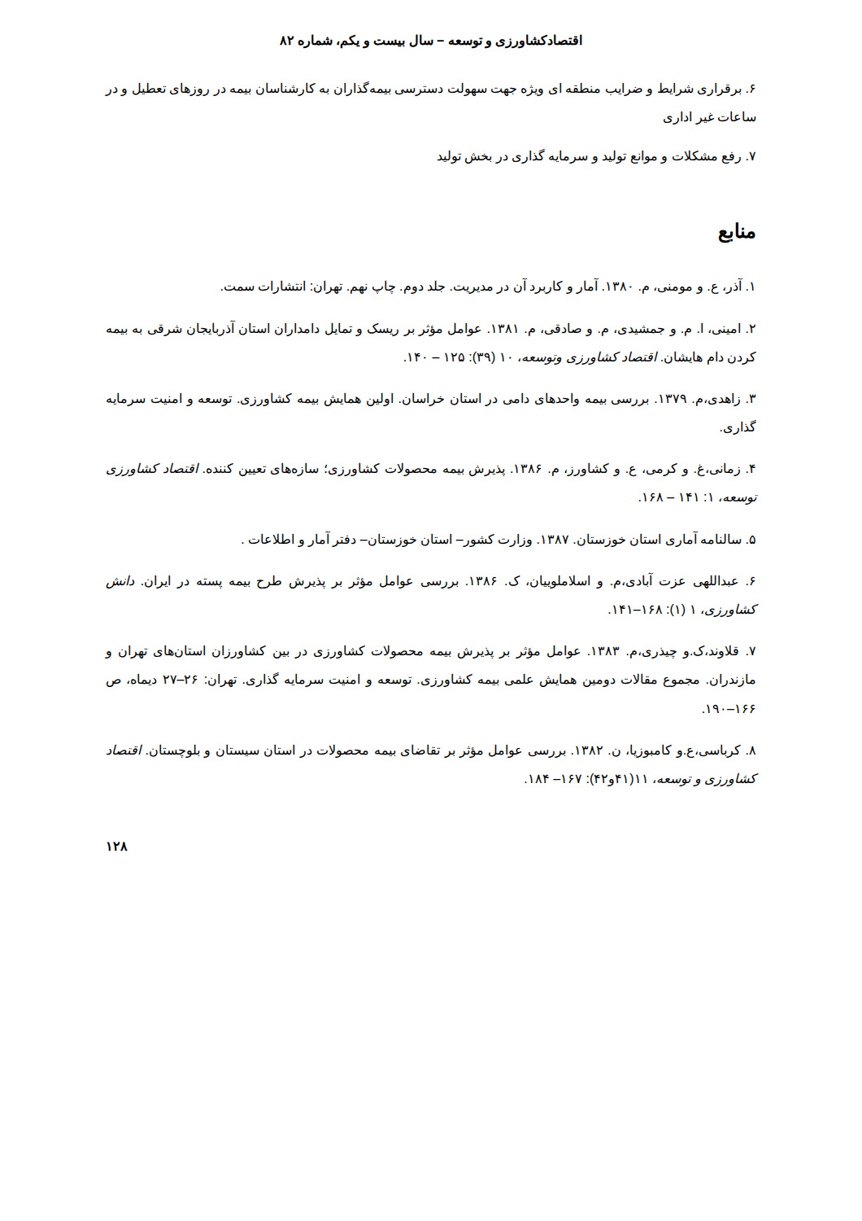اقتصادکشاورزی و توسعه – سال بیست و یکم، شماره ۸۲
۶. برقراری شرایط و ضرایب منطقه ای ویژه جهت سهولت دسترسی بیمه‌گذاران به کارشناسان بیمه در روزهای تعطیل و در ساعات غیر اداری
۷. رفع مشکلات و موانع تولید و سرمایه گذاری در بخش تولید
منابع
۱. آذر، ع. و مومنی، م. ۱۳۸۰. آمار و کاربرد آن در مدیریت. جلد دوم. چاپ نهم. تهران: انتشارات سمت.
۲. امینی، ا. م. و جمشیدی، م. و صادقی، م. ۱۳۸۱. عوامل مؤثر بر ریسک و تمایل دامداران استان آذربایجان شرقی به بیمه کردن دام هایشان. اقتصاد کشاورزی وتوسعه، ۱۰ (۳۹): ۱۲۵ – ۱۴۰.
۳. زاهدی،م. ۱۳۷۹. بررسی بیمه واحدهای دامی در استان خراسان. اولین همایش بیمه کشاورزی. توسعه و امنیت سرمایه گذاری.
۴. زمانی،غ. و کرمی، ع. و کشاورز، م. ۱۳۸۶. پذیرش بیمه محصولات کشاورزی؛ سازه‌های تعیین کننده. اقتصاد کشاورزی توسعه، ۱: ۱۴۱ – ۱۶۸.
۵. سالنامه آماری استان خوزستان. ۱۳۸۷. وزارت کشور– استان خوزستان– دفتر آمار و اطلاعات .
۶. عبداللهی عزت آبادی،م. و اسلاملوییان، ک. ۱۳۸۶. بررسی عوامل مؤثر بر پذیرش طرح بیمه پسته در ایران. دانش کشاورزی، ۱ (۱): ۱۶۸–۱۴۱.
۷. قلاوند،ک.و چیذری،م. ۱۳۸۳. عوامل مؤثر بر پذیرش بیمه محصولات کشاورزی در بین کشاورزان استان‌های تهران و مازندران. مجموع مقالات دومین همایش علمی بیمه کشاورزی. توسعه و امنیت سرمایه گذاری. تهران: ۲۶–۲۷ دیماه، ص ۱۶۶–۱۹۰.
۸. کرباسی،ع.و کامبوزیا، ن. ۱۳۸۲. بررسی عوامل مؤثر بر تقاضای بیمه محصولات در استان سیستان و بلوچستان. اقتصاد کشاورزی و توسعه، ۱۱(۴۱و۴۲): ۱۶۷– ۱۸۴.
۱۲۸